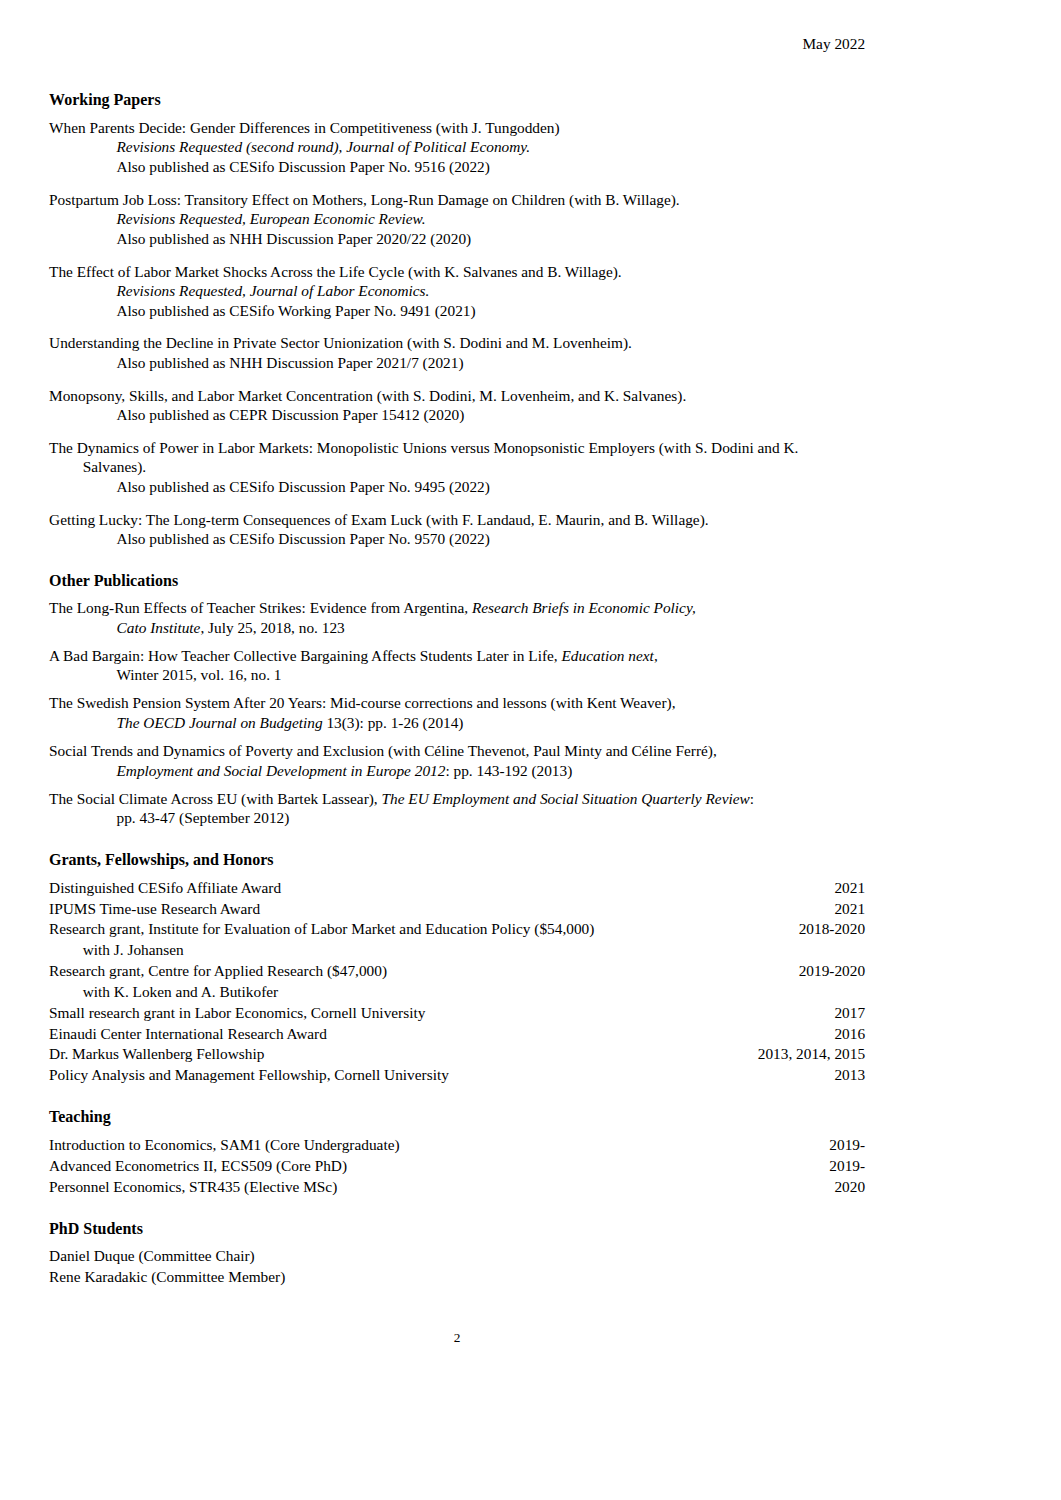May 2022
Working Papers
When Parents Decide: Gender Differences in Competitiveness (with J. Tungodden) Revisions Requested (second round), Journal of Political Economy. Also published as CESifo Discussion Paper No. 9516 (2022)
Postpartum Job Loss: Transitory Effect on Mothers, Long-Run Damage on Children (with B. Willage). Revisions Requested, European Economic Review. Also published as NHH Discussion Paper 2020/22 (2020)
The Effect of Labor Market Shocks Across the Life Cycle (with K. Salvanes and B. Willage). Revisions Requested, Journal of Labor Economics. Also published as CESifo Working Paper No. 9491 (2021)
Understanding the Decline in Private Sector Unionization (with S. Dodini and M. Lovenheim). Also published as NHH Discussion Paper 2021/7 (2021)
Monopsony, Skills, and Labor Market Concentration (with S. Dodini, M. Lovenheim, and K. Salvanes). Also published as CEPR Discussion Paper 15412 (2020)
The Dynamics of Power in Labor Markets: Monopolistic Unions versus Monopsonistic Employers (with S. Dodini and K. Salvanes). Also published as CESifo Discussion Paper No. 9495 (2022)
Getting Lucky: The Long-term Consequences of Exam Luck (with F. Landaud, E. Maurin, and B. Willage). Also published as CESifo Discussion Paper No. 9570 (2022)
Other Publications
The Long-Run Effects of Teacher Strikes: Evidence from Argentina, Research Briefs in Economic Policy, Cato Institute, July 25, 2018, no. 123
A Bad Bargain: How Teacher Collective Bargaining Affects Students Later in Life, Education next, Winter 2015, vol. 16, no. 1
The Swedish Pension System After 20 Years: Mid-course corrections and lessons (with Kent Weaver), The OECD Journal on Budgeting 13(3): pp. 1-26 (2014)
Social Trends and Dynamics of Poverty and Exclusion (with Céline Thevenot, Paul Minty and Céline Ferré), Employment and Social Development in Europe 2012: pp. 143-192 (2013)
The Social Climate Across EU (with Bartek Lassear), The EU Employment and Social Situation Quarterly Review: pp. 43-47 (September 2012)
Grants, Fellowships, and Honors
| Distinguished CESifo Affiliate Award | 2021 |
| IPUMS Time-use Research Award | 2021 |
| Research grant, Institute for Evaluation of Labor Market and Education Policy ($54,000) | 2018-2020 |
| with J. Johansen | |
| Research grant, Centre for Applied Research ($47,000) | 2019-2020 |
| with K. Loken and A. Butikofer | |
| Small research grant in Labor Economics, Cornell University | 2017 |
| Einaudi Center International Research Award | 2016 |
| Dr. Markus Wallenberg Fellowship | 2013, 2014, 2015 |
| Policy Analysis and Management Fellowship, Cornell University | 2013 |
Teaching
| Introduction to Economics, SAM1 (Core Undergraduate) | 2019- |
| Advanced Econometrics II, ECS509 (Core PhD) | 2019- |
| Personnel Economics, STR435 (Elective MSc) | 2020 |
PhD Students
Daniel Duque (Committee Chair)
Rene Karadakic (Committee Member)
2